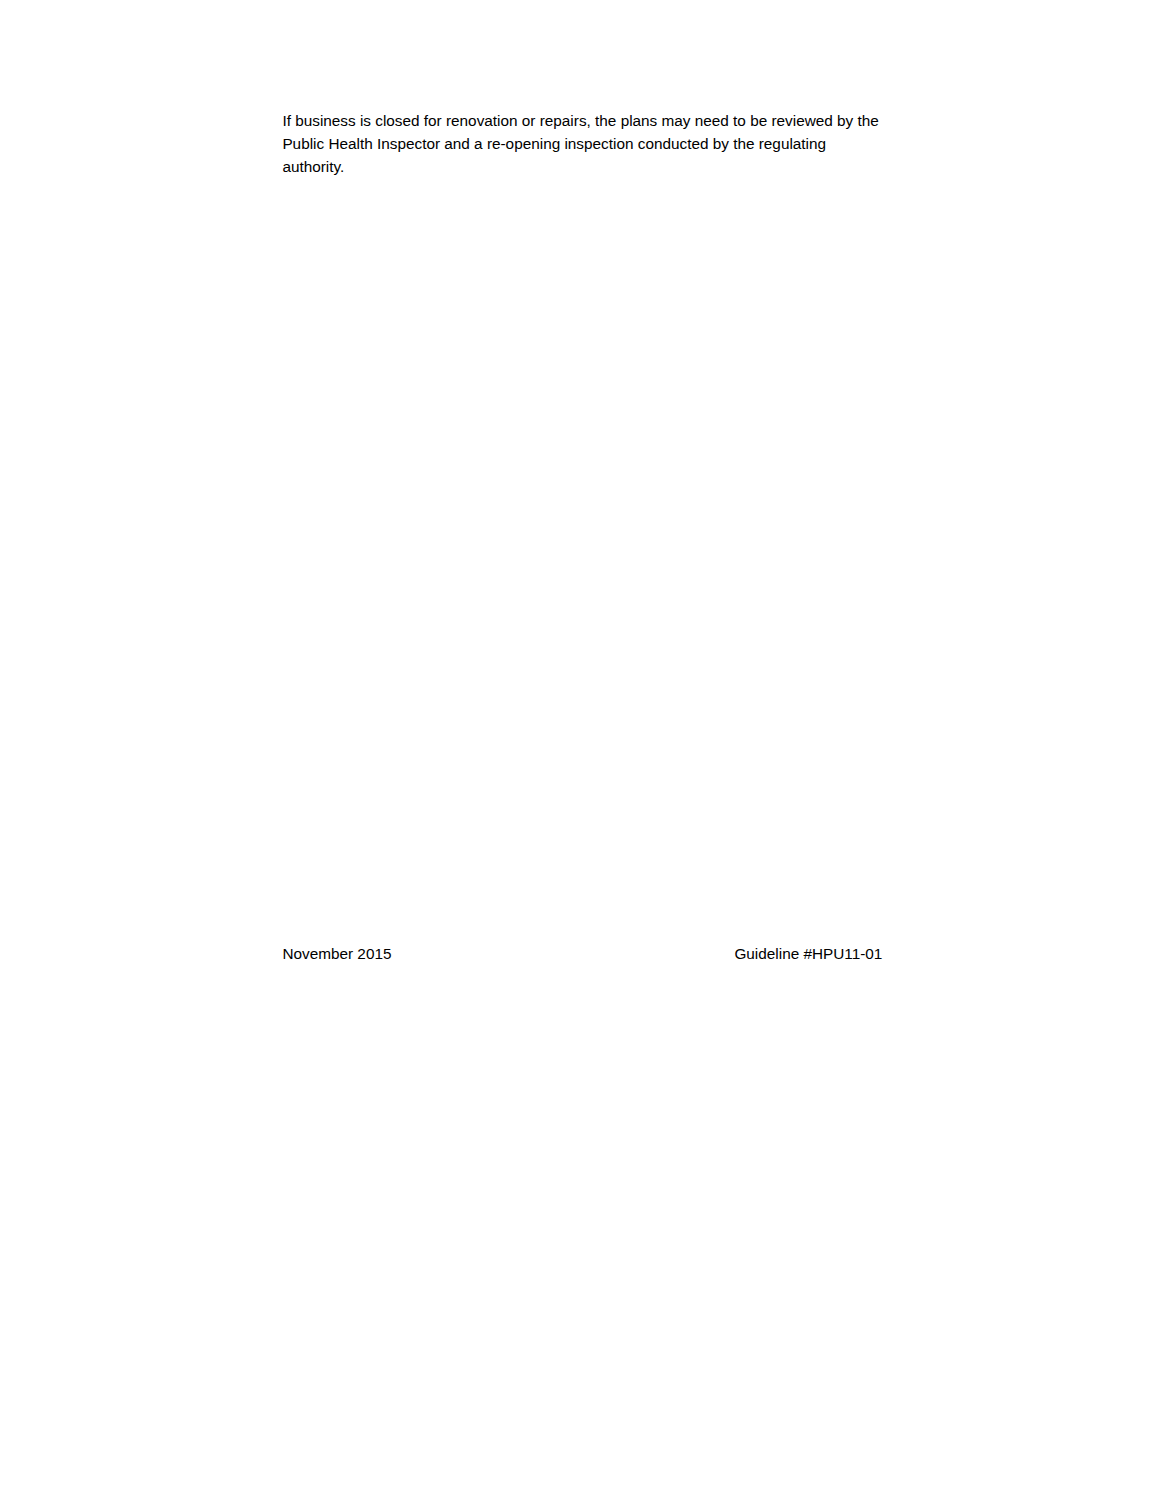If business is closed for renovation or repairs, the plans may need to be reviewed by the Public Health Inspector and a re-opening inspection conducted by the regulating authority.
November 2015
Guideline #HPU11-01